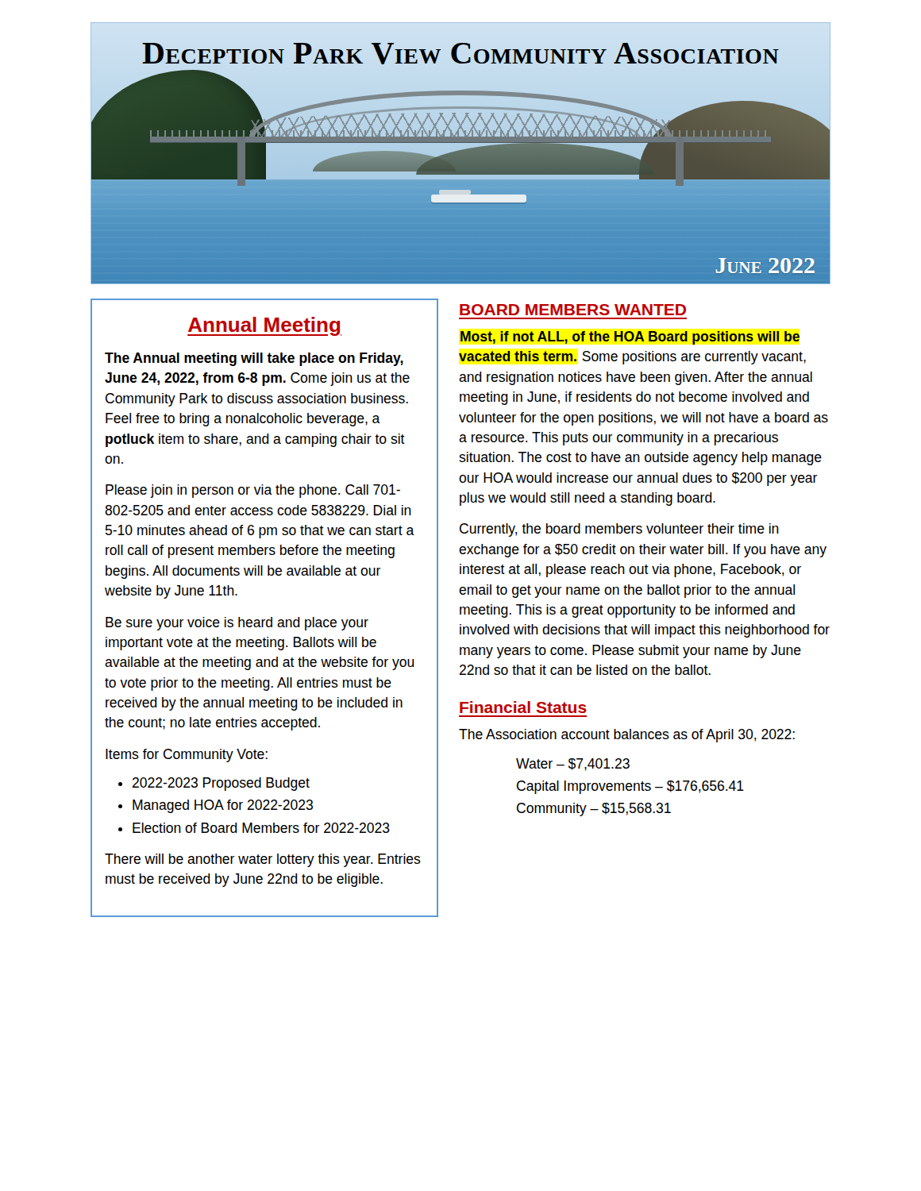Deception Park View Community Association
June 2022
Annual Meeting
The Annual meeting will take place on Friday, June 24, 2022, from 6-8 pm. Come join us at the Community Park to discuss association business. Feel free to bring a nonalcoholic beverage, a potluck item to share, and a camping chair to sit on.
Please join in person or via the phone. Call 701-802-5205 and enter access code 5838229. Dial in 5-10 minutes ahead of 6 pm so that we can start a roll call of present members before the meeting begins. All documents will be available at our website by June 11th.
Be sure your voice is heard and place your important vote at the meeting. Ballots will be available at the meeting and at the website for you to vote prior to the meeting. All entries must be received by the annual meeting to be included in the count; no late entries accepted.
Items for Community Vote:
2022-2023 Proposed Budget
Managed HOA for 2022-2023
Election of Board Members for 2022-2023
There will be another water lottery this year. Entries must be received by June 22nd to be eligible.
BOARD MEMBERS WANTED
Most, if not ALL, of the HOA Board positions will be vacated this term. Some positions are currently vacant, and resignation notices have been given. After the annual meeting in June, if residents do not become involved and volunteer for the open positions, we will not have a board as a resource. This puts our community in a precarious situation. The cost to have an outside agency help manage our HOA would increase our annual dues to $200 per year plus we would still need a standing board.
Currently, the board members volunteer their time in exchange for a $50 credit on their water bill. If you have any interest at all, please reach out via phone, Facebook, or email to get your name on the ballot prior to the annual meeting. This is a great opportunity to be informed and involved with decisions that will impact this neighborhood for many years to come. Please submit your name by June 22nd so that it can be listed on the ballot.
Financial Status
The Association account balances as of April 30, 2022:
Water – $7,401.23
Capital Improvements – $176,656.41
Community – $15,568.31